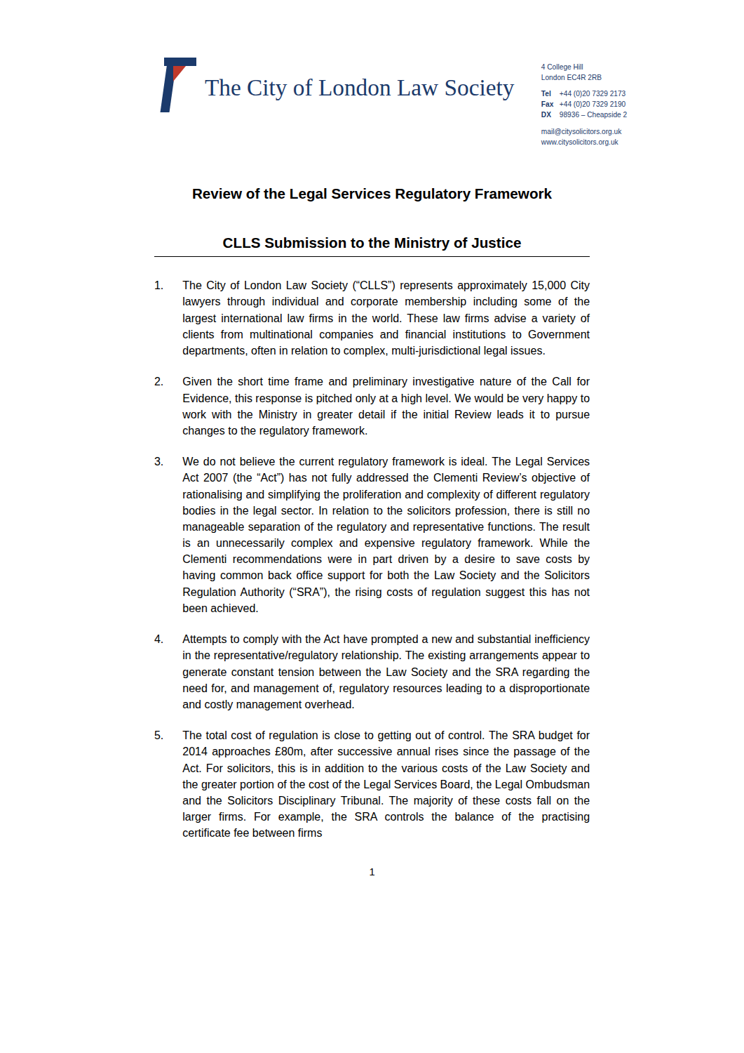The City of London Law Society
4 College Hill
London EC4R 2RB
Tel+44 (0)20 7329 2173
Fax+44 (0)20 7329 2190
DX98936 – Cheapside 2
mail@citysolicitors.org.uk
www.citysolicitors.org.uk
Review of the Legal Services Regulatory Framework
CLLS Submission to the Ministry of Justice
The City of London Law Society (“CLLS”) represents approximately 15,000 City lawyers through individual and corporate membership including some of the largest international law firms in the world. These law firms advise a variety of clients from multinational companies and financial institutions to Government departments, often in relation to complex, multi-jurisdictional legal issues.
Given the short time frame and preliminary investigative nature of the Call for Evidence, this response is pitched only at a high level. We would be very happy to work with the Ministry in greater detail if the initial Review leads it to pursue changes to the regulatory framework.
We do not believe the current regulatory framework is ideal. The Legal Services Act 2007 (the “Act”) has not fully addressed the Clementi Review’s objective of rationalising and simplifying the proliferation and complexity of different regulatory bodies in the legal sector. In relation to the solicitors profession, there is still no manageable separation of the regulatory and representative functions. The result is an unnecessarily complex and expensive regulatory framework. While the Clementi recommendations were in part driven by a desire to save costs by having common back office support for both the Law Society and the Solicitors Regulation Authority (“SRA”), the rising costs of regulation suggest this has not been achieved.
Attempts to comply with the Act have prompted a new and substantial inefficiency in the representative/regulatory relationship. The existing arrangements appear to generate constant tension between the Law Society and the SRA regarding the need for, and management of, regulatory resources leading to a disproportionate and costly management overhead.
The total cost of regulation is close to getting out of control. The SRA budget for 2014 approaches £80m, after successive annual rises since the passage of the Act. For solicitors, this is in addition to the various costs of the Law Society and the greater portion of the cost of the Legal Services Board, the Legal Ombudsman and the Solicitors Disciplinary Tribunal. The majority of these costs fall on the larger firms. For example, the SRA controls the balance of the practising certificate fee between firms
1